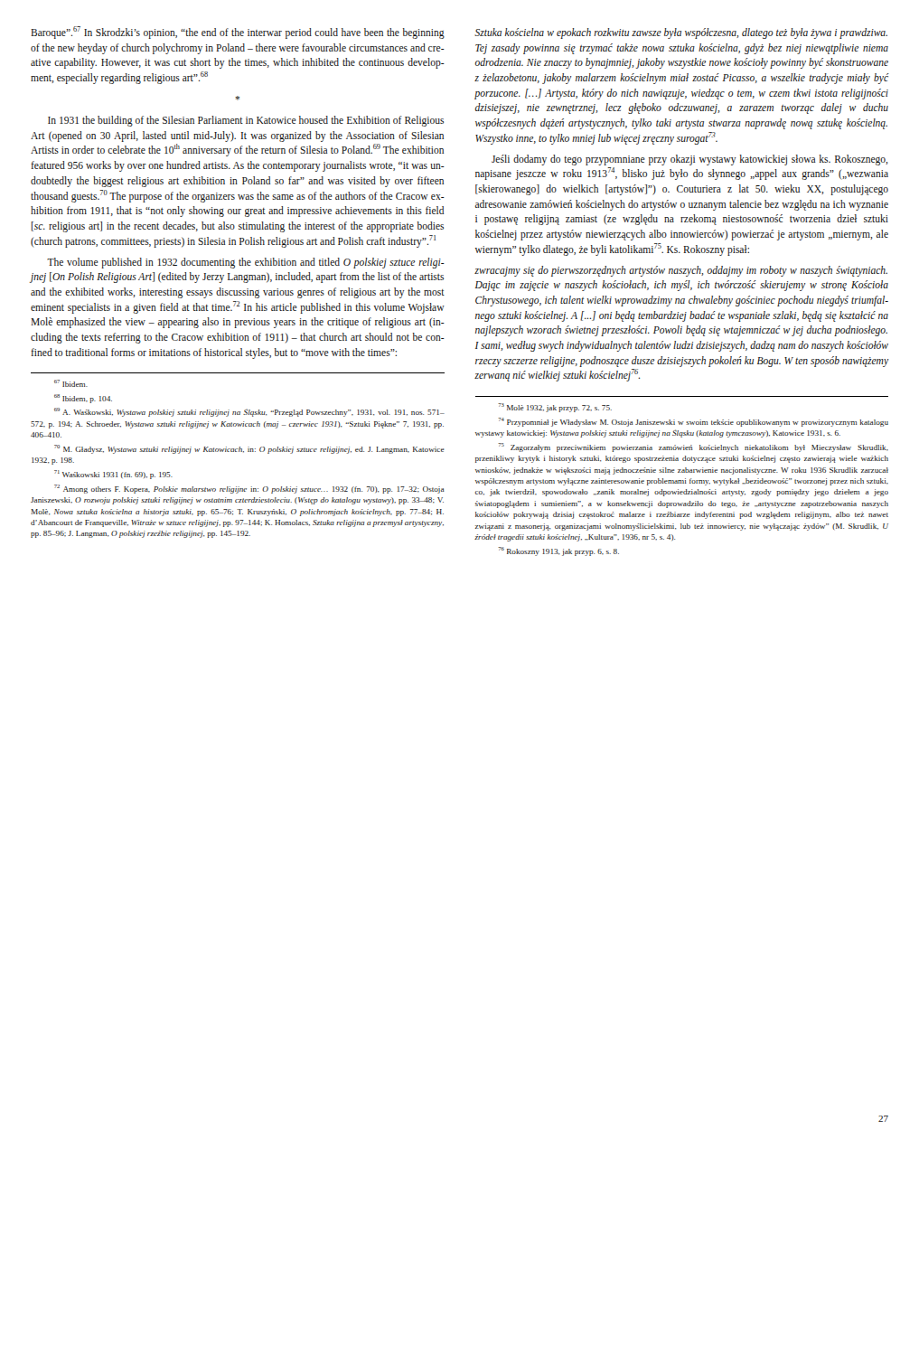Baroque”.67 In Skrodzki’s opinion, “the end of the interwar period could have been the beginning of the new heyday of church polychromy in Poland – there were favourable circumstances and creative capability. However, it was cut short by the times, which inhibited the continuous development, especially regarding religious art”.68
*
In 1931 the building of the Silesian Parliament in Katowice housed the Exhibition of Religious Art (opened on 30 April, lasted until mid-July). It was organized by the Association of Silesian Artists in order to celebrate the 10th anniversary of the return of Silesia to Poland.69 The exhibition featured 956 works by over one hundred artists. As the contemporary journalists wrote, “it was undoubtedly the biggest religious art exhibition in Poland so far” and was visited by over fifteen thousand guests.70 The purpose of the organizers was the same as of the authors of the Cracow exhibition from 1911, that is “not only showing our great and impressive achievements in this field [sc. religious art] in the recent decades, but also stimulating the interest of the appropriate bodies (church patrons, committees, priests) in Silesia in Polish religious art and Polish craft industry”.71
The volume published in 1932 documenting the exhibition and titled O polskiej sztuce religijnej [On Polish Religious Art] (edited by Jerzy Langman), included, apart from the list of the artists and the exhibited works, interesting essays discussing various genres of religious art by the most eminent specialists in a given field at that time.72 In his article published in this volume Wojsław Molè emphasized the view – appearing also in previous years in the critique of religious art (including the texts referring to the Cracow exhibition of 1911) – that church art should not be confined to traditional forms or imitations of historical styles, but to “move with the times”:
67 Ibidem.
68 Ibidem, p. 104.
69 A. Waśkowski, Wystawa polskiej sztuki religijnej na Śląsku, “Przegląd Powszechny”, 1931, vol. 191, nos. 571–572, p. 194; A. Schroeder, Wystawa sztuki religijnej w Katowicach (maj – czerwiec 1931), “Sztuki Piękne” 7, 1931, pp. 406–410.
70 M. Gładysz, Wystawa sztuki religijnej w Katowicach, in: O polskiej sztuce religijnej, ed. J. Langman, Katowice 1932, p. 198.
71 Waśkowski 1931 (fn. 69), p. 195.
72 Among others F. Kopera, Polskie malarstwo religijne in: O polskiej sztuce… 1932 (fn. 70), pp. 17–32; Ostoja Janiszewski, O rozwoju polskiej sztuki religijnej w ostatnim czterdziestoleciu. (Wstęp do katalogu wystawy), pp. 33–48; V. Molè, Nowa sztuka kościelna a historja sztuki, pp. 65–76; T. Kruszyński, O polichromjach kościelnych, pp. 77–84; H. d’Abancourt de Franqueville, Witraże w sztuce religijnej, pp. 97–144; K. Homolacs, Sztuka religijna a przemysł artystyczny, pp. 85–96; J. Langman, O polskiej rzeźbie religijnej, pp. 145–192.
Sztuka kościelna w epokach rozkwitu zawsze była współczesna, dlatego też była żywa i prawdziwa. Tej zasady powinna się trzymać także nowa sztuka kościelna, gdyż bez niej niewątpliwie niema odrodzenia. Nie znaczy to bynajmniej, jakoby wszystkie nowe kościoły powinny być skonstruowane z żelazobetonu, jakoby malarzem kościelnym miał zostać Picasso, a wszelkie tradycje miały być porzucone. […] Artysta, który do nich nawiązuje, wiedząc o tem, w czem tkwi istota religijności dzisiejszej, nie zewnętrznej, lecz głęboko odczuwanej, a zarazem tworząc dalej w duchu współczesnych dążeń artystycznych, tylko taki artysta stwarza naprawdę nową sztukę kościelną. Wszystko inne, to tylko mniej lub więcej zręczny surogat73.
Jeśli dodamy do tego przypomniane przy okazji wystawy katowickiej słowa ks. Rokosznego, napisane jeszcze w roku 191374, blisko już było do słynnego „appel aux grands” („wezwania [skierowanego] do wielkich [artystów]”) o. Couturiera z lat 50. wieku XX, postulującego adresowanie zamówień kościelnych do artystów o uznanym talencie bez względu na ich wyznanie i postawę religijną zamiast (ze względu na rzekomą niestosowność tworzenia dzieł sztuki kościelnej przez artystów niewierzących albo innowierców) powierzać je artystom „miernym, ale wiernym” tylko dlatego, że byli katolikami75. Ks. Rokoszny pisał:
zwracajmy się do pierwszorzędnych artystów naszych, oddajmy im roboty w naszych świątyniach. Dając im zajęcie w naszych kościołach, ich myśl, ich twórczość skierujemy w stronę Kościoła Chrystusowego, ich talent wielki wprowadzimy na chwalebny gościniec pochodu niegdyś triumfalnego sztuki kościelnej. A [...] oni będą tembardziej badać te wspaniałe szlaki, będą się kształcić na najlepszych wzorach świetnej przeszłości. Powoli będą się wtajemniczać w jej ducha podniosłego. I sami, według swych indywidualnych talentów ludzi dzisiejszych, dadzą nam do naszych kościołów rzeczy szczerze religijne, podnoszące dusze dzisiejszych pokoleń ku Bogu. W ten sposób nawiążemy zerwaną nić wielkiej sztuki kościelnej76.
73 Molè 1932, jak przyp. 72, s. 75.
74 Przypomniał je Władysław M. Ostoja Janiszewski w swoim tekście opublikowanym w prowizorycznym katalogu wystawy katowickiej: Wystawa polskiej sztuki religijnej na Śląsku (katalog tymczasowy), Katowice 1931, s. 6.
75 Zagorzałym przeciwnikiem powierzania zamówień kościelnych niekatolikom był Mieczysław Skrudlik, przenikliwy krytyk i historyk sztuki, którego spostrzeżenia dotyczące sztuki kościelnej często zawierają wiele ważkich wniosków, jednakże w większości mają jednocześnie silne zabarwienie nacjonalistyczne. W roku 1936 Skrudlik zarzucał współczesnym artystom wyłączne zainteresowanie problemami formy, wytykał „bezideowość” tworzonej przez nich sztuki, co, jak twierdził, spowodowało „zanik moralnej odpowiedzialności artysty, zgody pomiędzy jego dziełem a jego światopoglądem i sumieniem”, a w konsekwencji doprowadziło do tego, że „artystyczne zapotrzebowania naszych kościołów pokrywają dzisiaj częstokroć malarze i rzeźbiarze indyferentni pod względem religijnym, albo też nawet związani z masonerją, organizacjami wolnomyślicielskimi, lub też innowiercy, nie wyłączając żydów” (M. Skrudlik, U źródeł tragedii sztuki kościelnej, „Kultura”, 1936, nr 5, s. 4).
76 Rokoszny 1913, jak przyp. 6, s. 8.
27